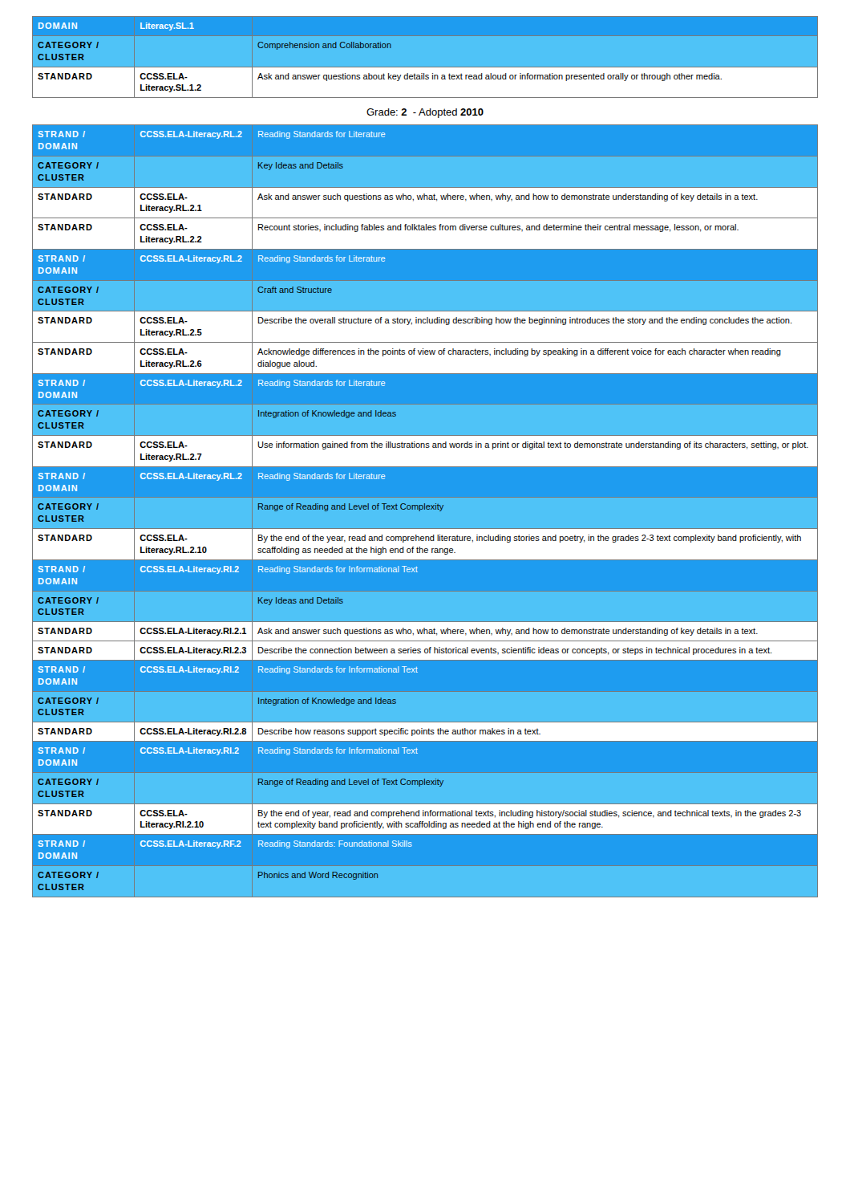| DOMAIN | Literacy.SL.1 | |
| CATEGORY / CLUSTER | | Comprehension and Collaboration |
| STANDARD | CCSS.ELA-Literacy.SL.1.2 | Ask and answer questions about key details in a text read aloud or information presented orally or through other media. |
Grade: 2 - Adopted 2010
| STRAND / DOMAIN | CCSS.ELA-Literacy.RL.2 | Reading Standards for Literature |
| CATEGORY / CLUSTER | | Key Ideas and Details |
| STANDARD | CCSS.ELA-Literacy.RL.2.1 | Ask and answer such questions as who, what, where, when, why, and how to demonstrate understanding of key details in a text. |
| STANDARD | CCSS.ELA-Literacy.RL.2.2 | Recount stories, including fables and folktales from diverse cultures, and determine their central message, lesson, or moral. |
| STRAND / DOMAIN | CCSS.ELA-Literacy.RL.2 | Reading Standards for Literature |
| CATEGORY / CLUSTER | | Craft and Structure |
| STANDARD | CCSS.ELA-Literacy.RL.2.5 | Describe the overall structure of a story, including describing how the beginning introduces the story and the ending concludes the action. |
| STANDARD | CCSS.ELA-Literacy.RL.2.6 | Acknowledge differences in the points of view of characters, including by speaking in a different voice for each character when reading dialogue aloud. |
| STRAND / DOMAIN | CCSS.ELA-Literacy.RL.2 | Reading Standards for Literature |
| CATEGORY / CLUSTER | | Integration of Knowledge and Ideas |
| STANDARD | CCSS.ELA-Literacy.RL.2.7 | Use information gained from the illustrations and words in a print or digital text to demonstrate understanding of its characters, setting, or plot. |
| STRAND / DOMAIN | CCSS.ELA-Literacy.RL.2 | Reading Standards for Literature |
| CATEGORY / CLUSTER | | Range of Reading and Level of Text Complexity |
| STANDARD | CCSS.ELA-Literacy.RL.2.10 | By the end of the year, read and comprehend literature, including stories and poetry, in the grades 2-3 text complexity band proficiently, with scaffolding as needed at the high end of the range. |
| STRAND / DOMAIN | CCSS.ELA-Literacy.RI.2 | Reading Standards for Informational Text |
| CATEGORY / CLUSTER | | Key Ideas and Details |
| STANDARD | CCSS.ELA-Literacy.RI.2.1 | Ask and answer such questions as who, what, where, when, why, and how to demonstrate understanding of key details in a text. |
| STANDARD | CCSS.ELA-Literacy.RI.2.3 | Describe the connection between a series of historical events, scientific ideas or concepts, or steps in technical procedures in a text. |
| STRAND / DOMAIN | CCSS.ELA-Literacy.RI.2 | Reading Standards for Informational Text |
| CATEGORY / CLUSTER | | Integration of Knowledge and Ideas |
| STANDARD | CCSS.ELA-Literacy.RI.2.8 | Describe how reasons support specific points the author makes in a text. |
| STRAND / DOMAIN | CCSS.ELA-Literacy.RI.2 | Reading Standards for Informational Text |
| CATEGORY / CLUSTER | | Range of Reading and Level of Text Complexity |
| STANDARD | CCSS.ELA-Literacy.RI.2.10 | By the end of year, read and comprehend informational texts, including history/social studies, science, and technical texts, in the grades 2-3 text complexity band proficiently, with scaffolding as needed at the high end of the range. |
| STRAND / DOMAIN | CCSS.ELA-Literacy.RF.2 | Reading Standards: Foundational Skills |
| CATEGORY / CLUSTER | | Phonics and Word Recognition |